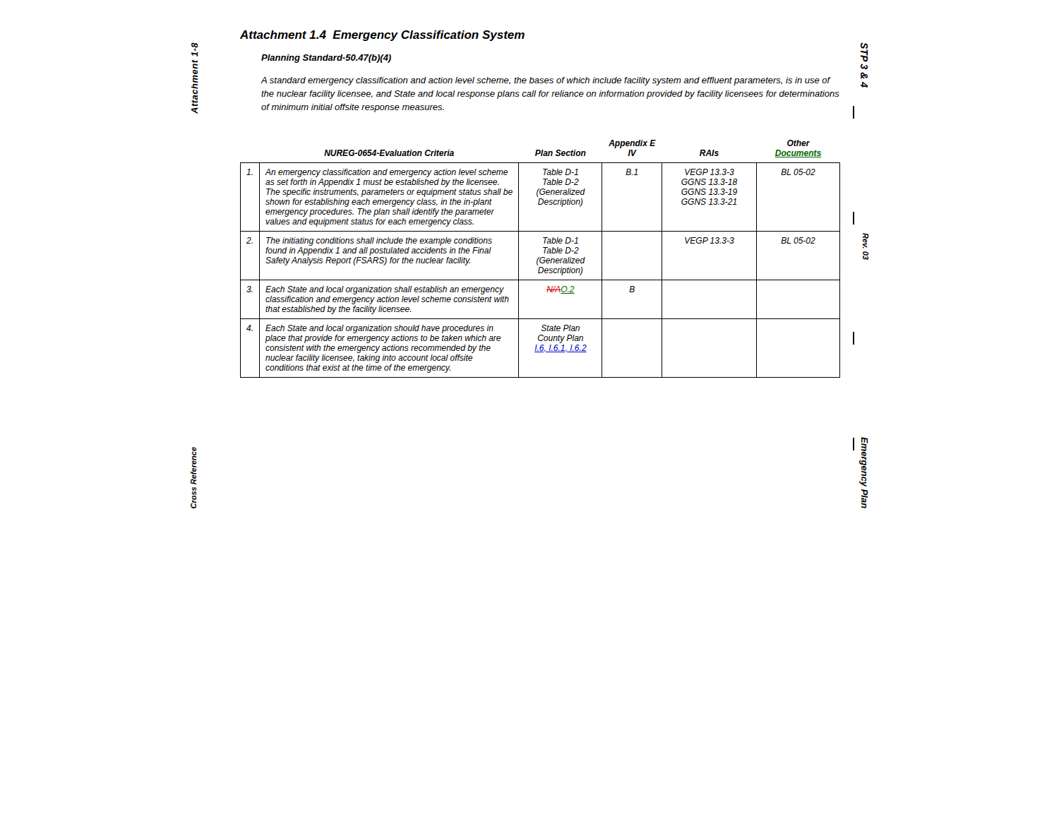Attachment 1-8
Cross Reference
STP 3 & 4
Rev. 03
Emergency Plan
Attachment 1.4 Emergency Classification System
Planning Standard-50.47(b)(4)
A standard emergency classification and action level scheme, the bases of which include facility system and effluent parameters, is in use of the nuclear facility licensee, and State and local response plans call for reliance on information provided by facility licensees for determinations of minimum initial offsite response measures.
| | NUREG-0654-Evaluation Criteria | Plan Section | Appendix E IV | RAIs | Other Documents |
| --- | --- | --- | --- | --- | --- |
| 1. | An emergency classification and emergency action level scheme as set forth in Appendix 1 must be established by the licensee. The specific instruments, parameters or equipment status shall be shown for establishing each emergency class, in the in-plant emergency procedures. The plan shall identify the parameter values and equipment status for each emergency class. | Table D-1 Table D-2 (Generalized Description) | B.1 | VEGP 13.3-3 GGNS 13.3-18 GGNS 13.3-19 GGNS 13.3-21 | BL 05-02 |
| 2. | The initiating conditions shall include the example conditions found in Appendix 1 and all postulated accidents in the Final Safety Analysis Report (FSARS) for the nuclear facility. | Table D-1 Table D-2 (Generalized Description) | | VEGP 13.3-3 | BL 05-02 |
| 3. | Each State and local organization shall establish an emergency classification and emergency action level scheme consistent with that established by the facility licensee. | N/A O.2 | B | | |
| 4. | Each State and local organization should have procedures in place that provide for emergency actions to be taken which are consistent with the emergency actions recommended by the nuclear facility licensee, taking into account local offsite conditions that exist at the time of the emergency. | State Plan County Plan I.6, I.6.1, I.6.2 | | | |